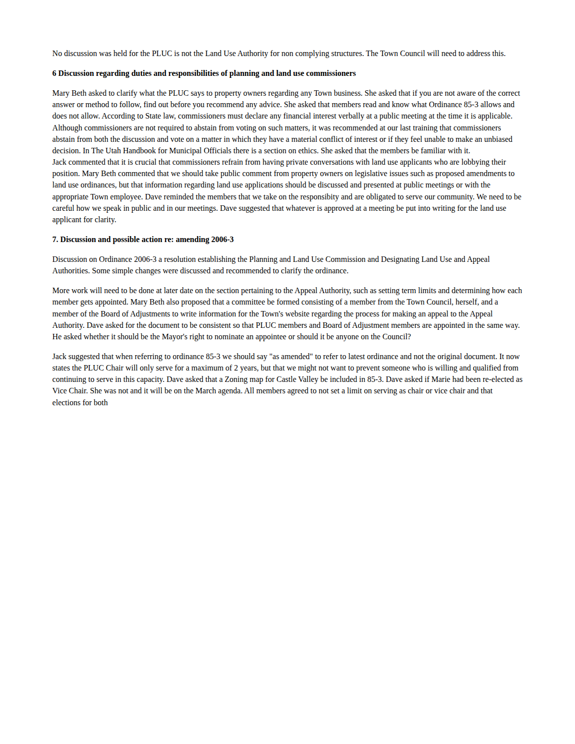No discussion was held for the PLUC is not the Land Use Authority for non complying structures. The Town Council will need to address this.
6 Discussion regarding duties and responsibilities of planning and land use commissioners
Mary Beth asked to clarify what the PLUC says to property owners regarding any Town business. She asked that if you are not aware of the correct answer or method to follow, find out before you recommend any advice. She asked that members read and know what Ordinance 85-3 allows and does not allow. According to State law, commissioners must declare any financial interest verbally at a public meeting at the time it is applicable. Although commissioners are not required to abstain from voting on such matters, it was recommended at our last training that commissioners abstain from both the discussion and vote on a matter in which they have a material conflict of interest or if they feel unable to make an unbiased decision. In The Utah Handbook for Municipal Officials there is a section on ethics. She asked that the members be familiar with it.
Jack commented that it is crucial that commissioners refrain from having private conversations with land use applicants who are lobbying their position. Mary Beth commented that we should take public comment from property owners on legislative issues such as proposed amendments to land use ordinances, but that information regarding land use applications should be discussed and presented at public meetings or with the appropriate Town employee. Dave reminded the members that we take on the responsibity and are obligated to serve our community. We need to be careful how we speak in public and in our meetings. Dave suggested that whatever is approved at a meeting be put into writing for the land use applicant for clarity.
7. Discussion and possible action re: amending 2006-3
Discussion on Ordinance 2006-3 a resolution establishing the Planning and Land Use Commission and Designating Land Use and Appeal Authorities. Some simple changes were discussed and recommended to clarify the ordinance.
More work will need to be done at later date on the section pertaining to the Appeal Authority, such as setting term limits and determining how each member gets appointed. Mary Beth also proposed that a committee be formed consisting of a member from the Town Council, herself, and a member of the Board of Adjustments to write information for the Town's website regarding the process for making an appeal to the Appeal Authority. Dave asked for the document to be consistent so that PLUC members and Board of Adjustment members are appointed in the same way. He asked whether it should be the Mayor's right to nominate an appointee or should it be anyone on the Council?
Jack suggested that when referring to ordinance 85-3 we should say "as amended" to refer to latest ordinance and not the original document. It now states the PLUC Chair will only serve for a maximum of 2 years, but that we might not want to prevent someone who is willing and qualified from continuing to serve in this capacity. Dave asked that a Zoning map for Castle Valley be included in 85-3. Dave asked if Marie had been re-elected as Vice Chair. She was not and it will be on the March agenda. All members agreed to not set a limit on serving as chair or vice chair and that elections for both